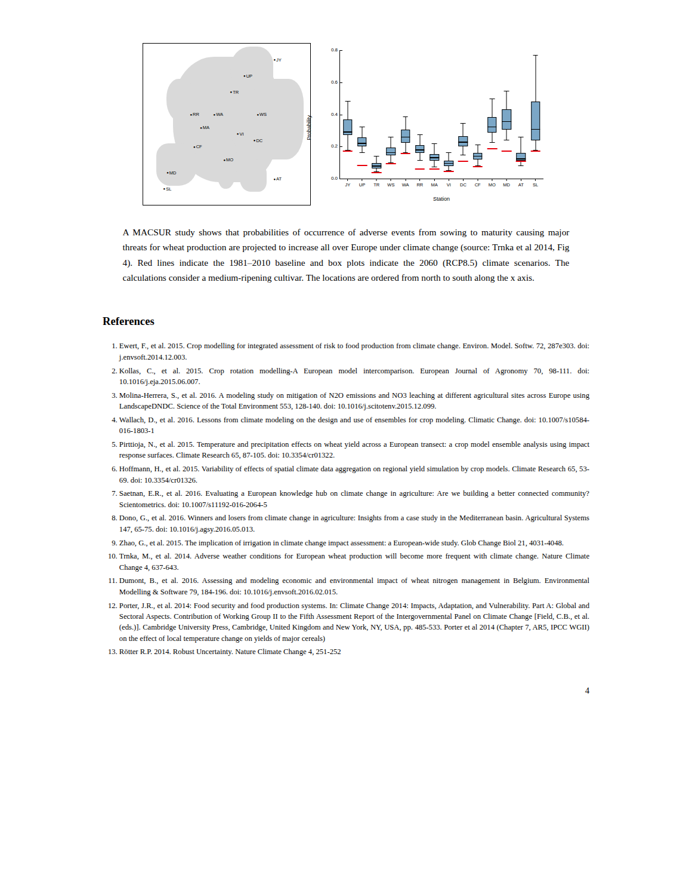JY UP TR RR WA WS MA VI DC CF MO MD AT SL
Probability
0.0 0.2 0.4 0.6 0.8
JY
UP
TR
WS
WA
RR
MA
VI
DC
CF
MO
MD
AT
SL
Station
A MACSUR study shows that probabilities of occurrence of adverse events from sowing to maturity causing major threats for wheat production are projected to increase all over Europe under climate change (source: Trnka et al 2014, Fig 4). Red lines indicate the 1981–2010 baseline and box plots indicate the 2060 (RCP8.5) climate scenarios. The calculations consider a medium-ripening cultivar. The locations are ordered from north to south along the x axis.
References
Ewert, F., et al. 2015. Crop modelling for integrated assessment of risk to food production from climate change. Environ. Model. Softw. 72, 287e303. doi: j.envsoft.2014.12.003.
Kollas, C., et al. 2015. Crop rotation modelling-A European model intercomparison. European Journal of Agronomy 70, 98-111. doi: 10.1016/j.eja.2015.06.007.
Molina-Herrera, S., et al. 2016. A modeling study on mitigation of N2O emissions and NO3 leaching at different agricultural sites across Europe using LandscapeDNDC. Science of the Total Environment 553, 128-140. doi: 10.1016/j.scitotenv.2015.12.099.
Wallach, D., et al. 2016. Lessons from climate modeling on the design and use of ensembles for crop modeling. Climatic Change. doi: 10.1007/s10584-016-1803-1
Pirttioja, N., et al. 2015. Temperature and precipitation effects on wheat yield across a European transect: a crop model ensemble analysis using impact response surfaces. Climate Research 65, 87-105. doi: 10.3354/cr01322.
Hoffmann, H., et al. 2015. Variability of effects of spatial climate data aggregation on regional yield simulation by crop models. Climate Research 65, 53-69. doi: 10.3354/cr01326.
Saetnan, E.R., et al. 2016. Evaluating a European knowledge hub on climate change in agriculture: Are we building a better connected community? Scientometrics. doi: 10.1007/s11192-016-2064-5
Dono, G., et al. 2016. Winners and losers from climate change in agriculture: Insights from a case study in the Mediterranean basin. Agricultural Systems 147, 65-75. doi: 10.1016/j.agsy.2016.05.013.
Zhao, G., et al. 2015. The implication of irrigation in climate change impact assessment: a European-wide study. Glob Change Biol 21, 4031-4048.
Trnka, M., et al. 2014. Adverse weather conditions for European wheat production will become more frequent with climate change. Nature Climate Change 4, 637-643.
Dumont, B., et al. 2016. Assessing and modeling economic and environmental impact of wheat nitrogen management in Belgium. Environmental Modelling & Software 79, 184-196. doi: 10.1016/j.envsoft.2016.02.015.
Porter, J.R., et al. 2014: Food security and food production systems. In: Climate Change 2014: Impacts, Adaptation, and Vulnerability. Part A: Global and Sectoral Aspects. Contribution of Working Group II to the Fifth Assessment Report of the Intergovernmental Panel on Climate Change [Field, C.B., et al. (eds.)]. Cambridge University Press, Cambridge, United Kingdom and New York, NY, USA, pp. 485-533. Porter et al 2014 (Chapter 7, AR5, IPCC WGII) on the effect of local temperature change on yields of major cereals)
Rötter R.P. 2014. Robust Uncertainty. Nature Climate Change 4, 251-252
4